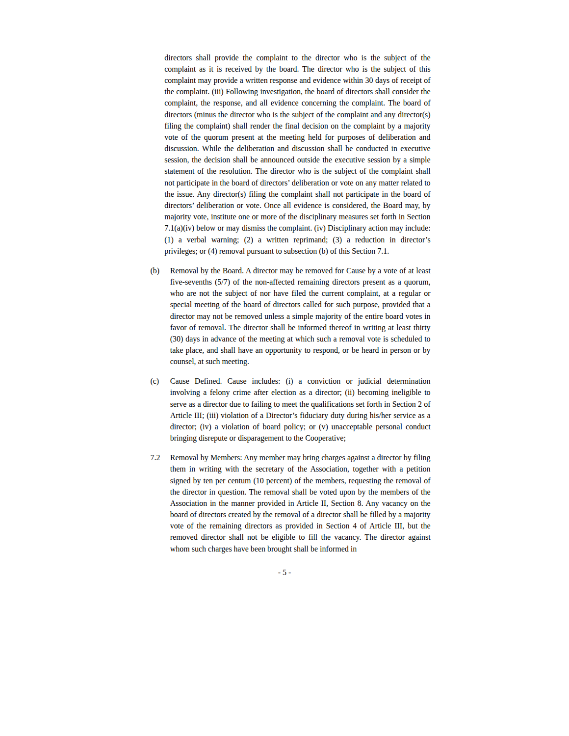directors shall provide the complaint to the director who is the subject of the complaint as it is received by the board. The director who is the subject of this complaint may provide a written response and evidence within 30 days of receipt of the complaint. (iii) Following investigation, the board of directors shall consider the complaint, the response, and all evidence concerning the complaint. The board of directors (minus the director who is the subject of the complaint and any director(s) filing the complaint) shall render the final decision on the complaint by a majority vote of the quorum present at the meeting held for purposes of deliberation and discussion. While the deliberation and discussion shall be conducted in executive session, the decision shall be announced outside the executive session by a simple statement of the resolution. The director who is the subject of the complaint shall not participate in the board of directors’ deliberation or vote on any matter related to the issue. Any director(s) filing the complaint shall not participate in the board of directors’ deliberation or vote. Once all evidence is considered, the Board may, by majority vote, institute one or more of the disciplinary measures set forth in Section 7.1(a)(iv) below or may dismiss the complaint. (iv) Disciplinary action may include: (1) a verbal warning; (2) a written reprimand; (3) a reduction in director’s privileges; or (4) removal pursuant to subsection (b) of this Section 7.1.
(b)
Removal by the Board. A director may be removed for Cause by a vote of at least five-sevenths (5/7) of the non-affected remaining directors present as a quorum, who are not the subject of nor have filed the current complaint, at a regular or special meeting of the board of directors called for such purpose, provided that a director may not be removed unless a simple majority of the entire board votes in favor of removal. The director shall be informed thereof in writing at least thirty (30) days in advance of the meeting at which such a removal vote is scheduled to take place, and shall have an opportunity to respond, or be heard in person or by counsel, at such meeting.
(c)
Cause Defined. Cause includes: (i) a conviction or judicial determination involving a felony crime after election as a director; (ii) becoming ineligible to serve as a director due to failing to meet the qualifications set forth in Section 2 of Article III; (iii) violation of a Director’s fiduciary duty during his/her service as a director; (iv) a violation of board policy; or (v) unacceptable personal conduct bringing disrepute or disparagement to the Cooperative;
7.2
Removal by Members: Any member may bring charges against a director by filing them in writing with the secretary of the Association, together with a petition signed by ten per centum (10 percent) of the members, requesting the removal of the director in question. The removal shall be voted upon by the members of the Association in the manner provided in Article II, Section 8. Any vacancy on the board of directors created by the removal of a director shall be filled by a majority vote of the remaining directors as provided in Section 4 of Article III, but the removed director shall not be eligible to fill the vacancy. The director against whom such charges have been brought shall be informed in
- 5 -